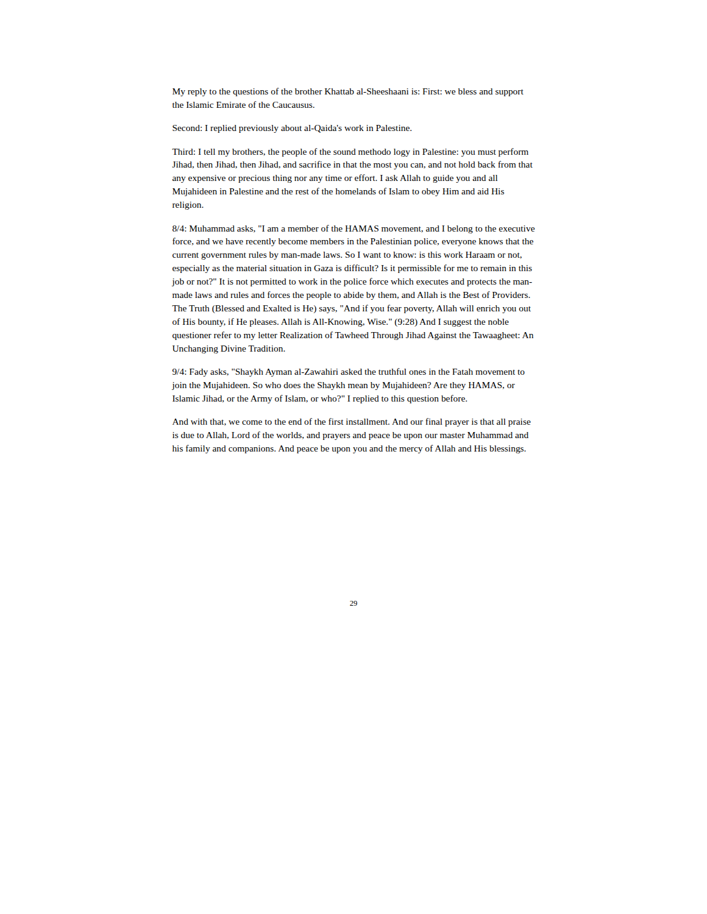My reply to the questions of the brother Khattab al-Sheeshaani is: First: we bless and support the Islamic Emirate of the Caucausus.
Second: I replied previously about al-Qaida's work in Palestine.
Third: I tell my brothers, the people of the sound methodo logy in Palestine: you must perform Jihad, then Jihad, then Jihad, and sacrifice in that the most you can, and not hold back from that any expensive or precious thing nor any time or effort. I ask Allah to guide you and all Mujahideen in Palestine and the rest of the homelands of Islam to obey Him and aid His religion.
8/4: Muhammad asks, "I am a member of the HAMAS movement, and I belong to the executive force, and we have recently become members in the Palestinian police, everyone knows that the current government rules by man-made laws. So I want to know: is this work Haraam or not, especially as the material situation in Gaza is difficult? Is it permissible for me to remain in this job or not?" It is not permitted to work in the police force which executes and protects the man-made laws and rules and forces the people to abide by them, and Allah is the Best of Providers. The Truth (Blessed and Exalted is He) says, "And if you fear poverty, Allah will enrich you out of His bounty, if He pleases. Allah is All-Knowing, Wise." (9:28) And I suggest the noble questioner refer to my letter Realization of Tawheed Through Jihad Against the Tawaagheet: An Unchanging Divine Tradition.
9/4: Fady asks, "Shaykh Ayman al-Zawahiri asked the truthful ones in the Fatah movement to join the Mujahideen. So who does the Shaykh mean by Mujahideen? Are they HAMAS, or Islamic Jihad, or the Army of Islam, or who?" I replied to this question before.
And with that, we come to the end of the first installment. And our final prayer is that all praise is due to Allah, Lord of the worlds, and prayers and peace be upon our master Muhammad and his family and companions. And peace be upon you and the mercy of Allah and His blessings.
29